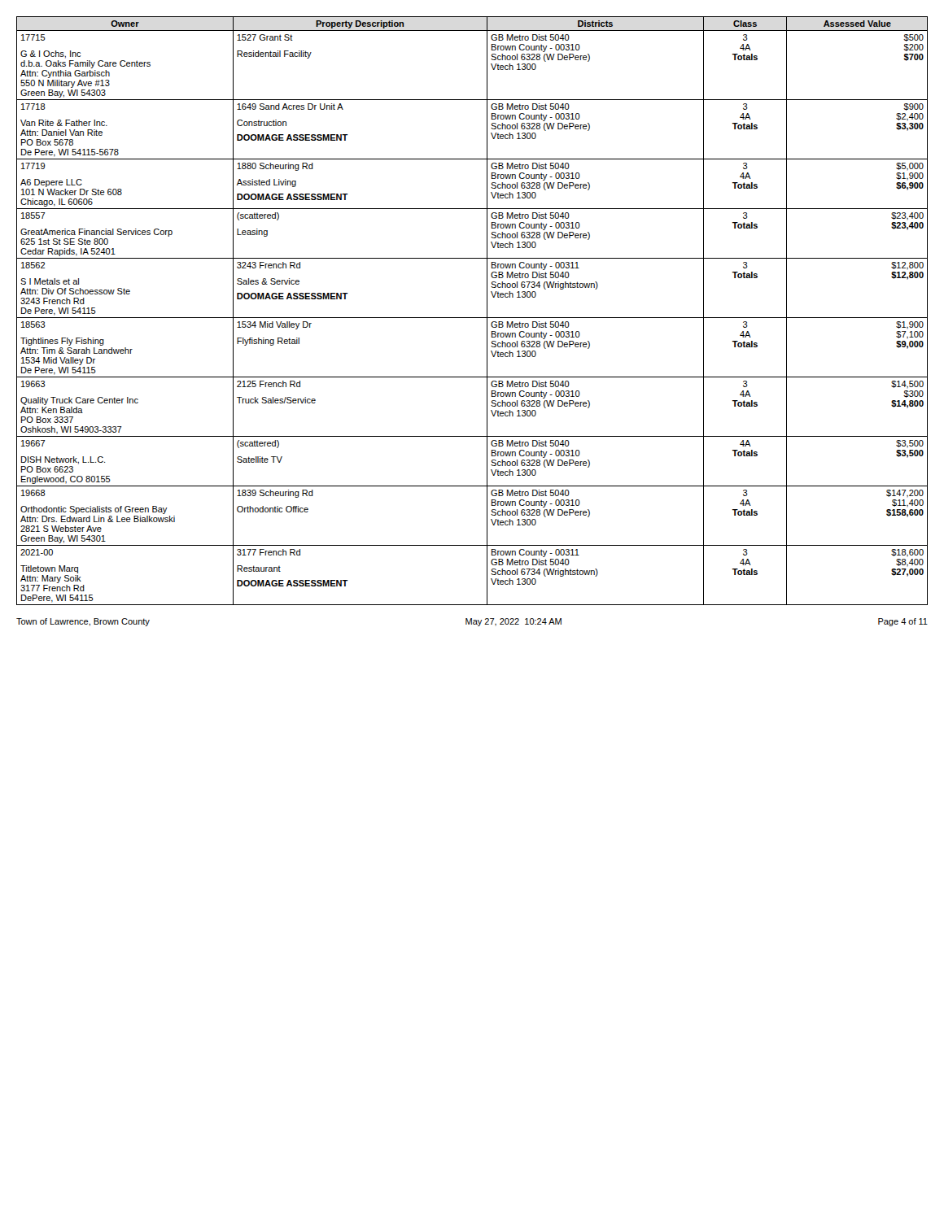| Owner | Property Description | Districts | Class | Assessed Value |
| --- | --- | --- | --- | --- |
| 17715 G & I Ochs, Inc d.b.a. Oaks Family Care Centers Attn: Cynthia Garbisch 550 N Military Ave #13 Green Bay, WI 54303 | 1527 Grant St Residentail Facility | GB Metro Dist 5040 Brown County - 00310 School 6328 (W DePere) Vtech 1300 | 3 4A Totals | $500 $200 $700 |
| 17718 Van Rite & Father Inc. Attn: Daniel Van Rite PO Box 5678 De Pere, WI 54115-5678 | 1649 Sand Acres Dr Unit A Construction DOOMAGE ASSESSMENT | GB Metro Dist 5040 Brown County - 00310 School 6328 (W DePere) Vtech 1300 | 3 4A Totals | $900 $2,400 $3,300 |
| 17719 A6 Depere LLC 101 N Wacker Dr Ste 608 Chicago, IL 60606 | 1880 Scheuring Rd Assisted Living DOOMAGE ASSESSMENT | GB Metro Dist 5040 Brown County - 00310 School 6328 (W DePere) Vtech 1300 | 3 4A Totals | $5,000 $1,900 $6,900 |
| 18557 GreatAmerica Financial Services Corp 625 1st St SE Ste 800 Cedar Rapids, IA 52401 | (scattered) Leasing | GB Metro Dist 5040 Brown County - 00310 School 6328 (W DePere) Vtech 1300 | 3 Totals | $23,400 $23,400 |
| 18562 S I Metals et al Attn: Div Of Schoessow Ste 3243 French Rd De Pere, WI 54115 | 3243 French Rd Sales & Service DOOMAGE ASSESSMENT | Brown County - 00311 GB Metro Dist 5040 School 6734 (Wrightstown) Vtech 1300 | 3 Totals | $12,800 $12,800 |
| 18563 Tightlines Fly Fishing Attn: Tim & Sarah Landwehr 1534 Mid Valley Dr De Pere, WI 54115 | 1534 Mid Valley Dr Flyfishing Retail | GB Metro Dist 5040 Brown County - 00310 School 6328 (W DePere) Vtech 1300 | 3 4A Totals | $1,900 $7,100 $9,000 |
| 19663 Quality Truck Care Center Inc Attn: Ken Balda PO Box 3337 Oshkosh, WI 54903-3337 | 2125 French Rd Truck Sales/Service | GB Metro Dist 5040 Brown County - 00310 School 6328 (W DePere) Vtech 1300 | 3 4A Totals | $14,500 $300 $14,800 |
| 19667 DISH Network, L.L.C. PO Box 6623 Englewood, CO 80155 | (scattered) Satellite TV | GB Metro Dist 5040 Brown County - 00310 School 6328 (W DePere) Vtech 1300 | 4A Totals | $3,500 $3,500 |
| 19668 Orthodontic Specialists of Green Bay Attn: Drs. Edward Lin & Lee Bialkowski 2821 S Webster Ave Green Bay, WI 54301 | 1839 Scheuring Rd Orthodontic Office | GB Metro Dist 5040 Brown County - 00310 School 6328 (W DePere) Vtech 1300 | 3 4A Totals | $147,200 $11,400 $158,600 |
| 2021-00 Titletown Marq Attn: Mary Soik 3177 French Rd DePere, WI 54115 | 3177 French Rd Restaurant DOOMAGE ASSESSMENT | Brown County - 00311 GB Metro Dist 5040 School 6734 (Wrightstown) Vtech 1300 | 3 4A Totals | $18,600 $8,400 $27,000 |
Town of Lawrence, Brown County
May 27, 2022 10:24 AM
Page 4 of 11